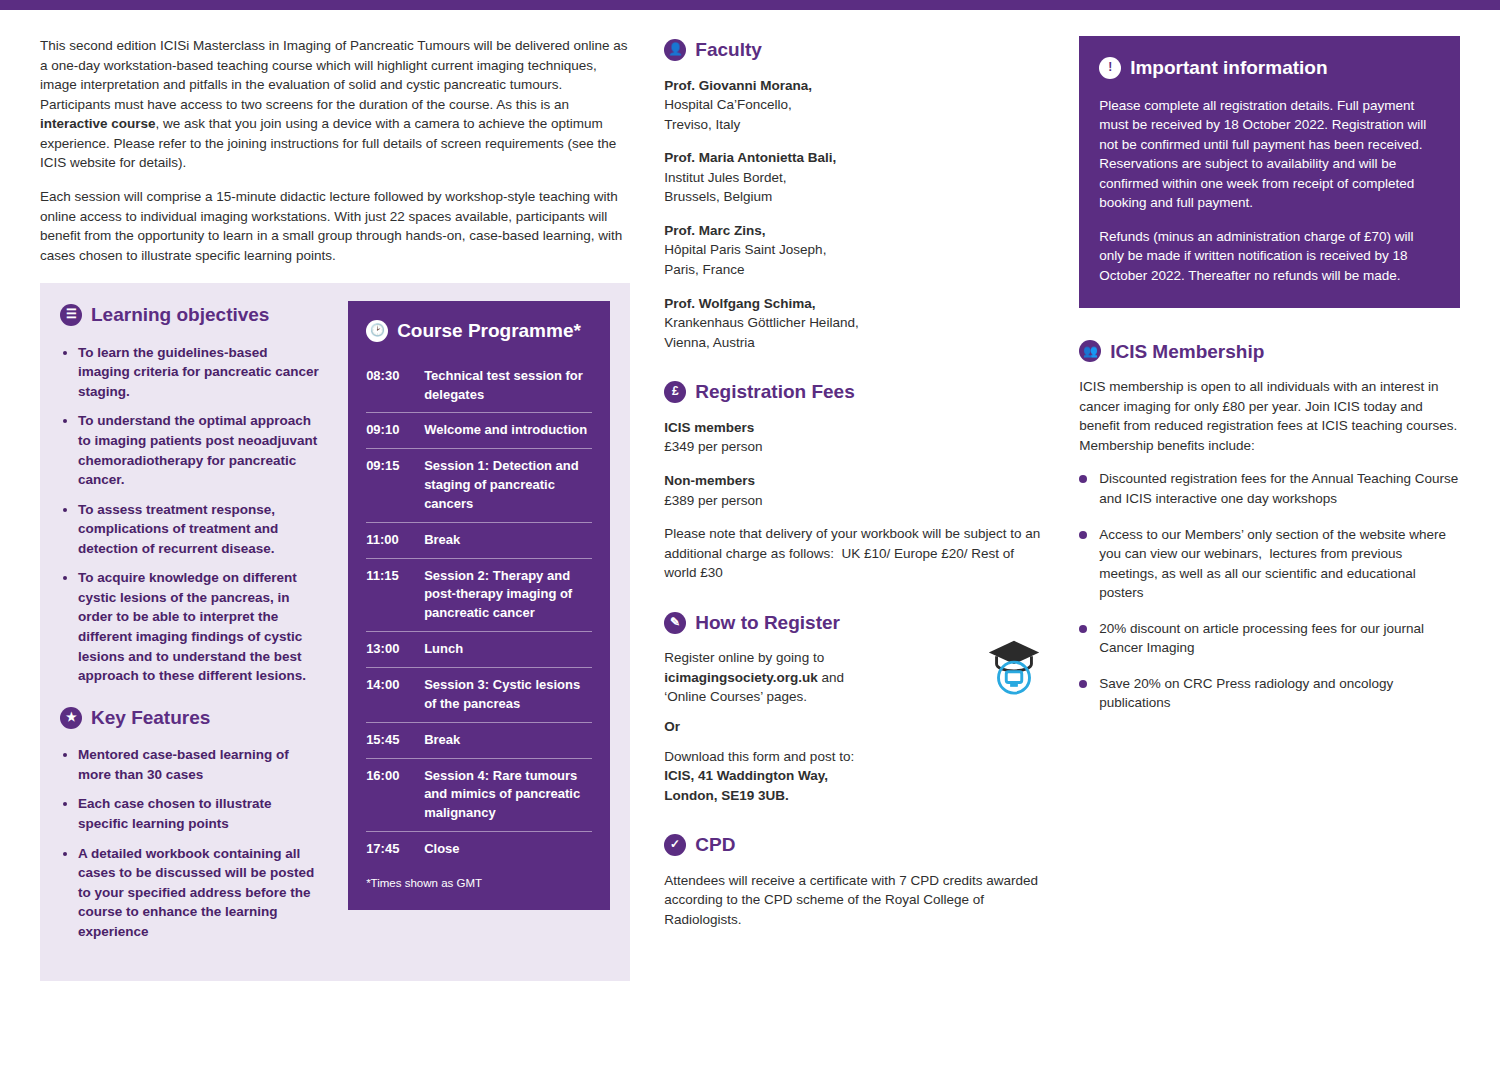This second edition ICISi Masterclass in Imaging of Pancreatic Tumours will be delivered online as a one-day workstation-based teaching course which will highlight current imaging techniques, image interpretation and pitfalls in the evaluation of solid and cystic pancreatic tumours. Participants must have access to two screens for the duration of the course. As this is an interactive course, we ask that you join using a device with a camera to achieve the optimum experience. Please refer to the joining instructions for full details of screen requirements (see the ICIS website for details).
Each session will comprise a 15-minute didactic lecture followed by workshop-style teaching with online access to individual imaging workstations. With just 22 spaces available, participants will benefit from the opportunity to learn in a small group through hands-on, case-based learning, with cases chosen to illustrate specific learning points.
☰Learning objectives
To learn the guidelines-based imaging criteria for pancreatic cancer staging.
To understand the optimal approach to imaging patients post neoadjuvant chemoradiotherapy for pancreatic cancer.
To assess treatment response, complications of treatment and detection of recurrent disease.
To acquire knowledge on different cystic lesions of the pancreas, in order to be able to interpret the different imaging findings of cystic lesions and to understand the best approach to these different lesions.
★Key Features
Mentored case-based learning of more than 30 cases
Each case chosen to illustrate specific learning points
A detailed workbook containing all cases to be discussed will be posted to your specified address before the course to enhance the learning experience
🕑Course Programme*
| 08:30 | Technical test session for delegates |
| 09:10 | Welcome and introduction |
| 09:15 | Session 1: Detection and staging of pancreatic cancers |
| 11:00 | Break |
| 11:15 | Session 2: Therapy and post-therapy imaging of pancreatic cancer |
| 13:00 | Lunch |
| 14:00 | Session 3: Cystic lesions of the pancreas |
| 15:45 | Break |
| 16:00 | Session 4: Rare tumours and mimics of pancreatic malignancy |
| 17:45 | Close |
*Times shown as GMT
👤Faculty
Prof. Giovanni Morana,
Hospital Ca’Foncello,
Treviso, Italy
Prof. Maria Antonietta Bali,
Institut Jules Bordet,
Brussels, Belgium
Prof. Marc Zins,
Hôpital Paris Saint Joseph,
Paris, France
Prof. Wolfgang Schima,
Krankenhaus Göttlicher Heiland,
Vienna, Austria
£Registration Fees
ICIS members
£349 per person
Non-members
£389 per person
Please note that delivery of your workbook will be subject to an additional charge as follows: UK £10/ Europe £20/ Rest of world £30
✎How to Register
Register online by going to
icimagingsociety.org.uk and
‘Online Courses’ pages.
Or
Download this form and post to:
ICIS, 41 Waddington Way,
London, SE19 3UB.
✓CPD
Attendees will receive a certificate with 7 CPD credits awarded according to the CPD scheme of the Royal College of Radiologists.
!Important information
Please complete all registration details. Full payment must be received by 18 October 2022. Registration will not be confirmed until full payment has been received. Reservations are subject to availability and will be confirmed within one week from receipt of completed booking and full payment.
Refunds (minus an administration charge of £70) will only be made if written notification is received by 18 October 2022. Thereafter no refunds will be made.
👥ICIS Membership
ICIS membership is open to all individuals with an interest in cancer imaging for only £80 per year. Join ICIS today and benefit from reduced registration fees at ICIS teaching courses. Membership benefits include:
Discounted registration fees for the Annual Teaching Course and ICIS interactive one day workshops
Access to our Members’ only section of the website where you can view our webinars, lectures from previous meetings, as well as all our scientific and educational posters
20% discount on article processing fees for our journal Cancer Imaging
Save 20% on CRC Press radiology and oncology publications